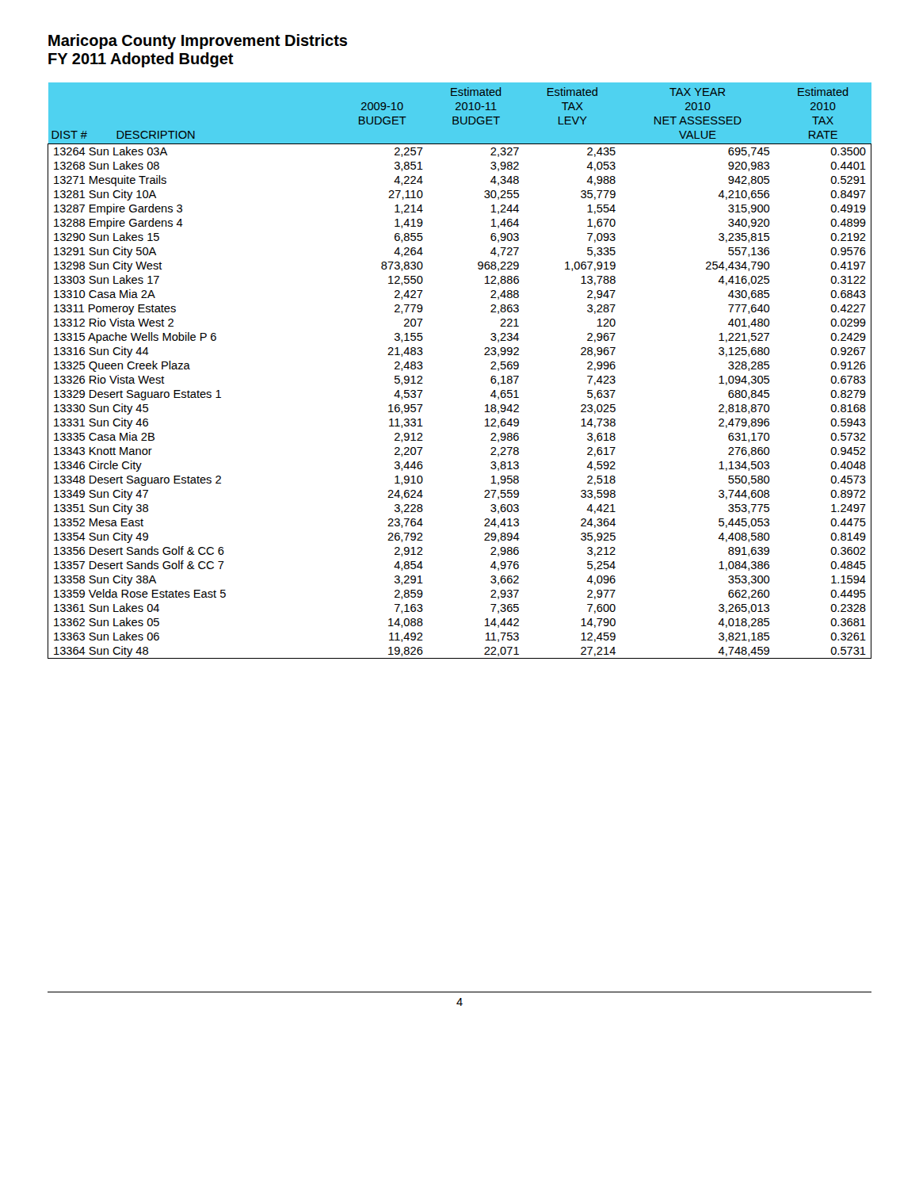Maricopa County Improvement Districts
FY 2011 Adopted Budget
| | | Estimated | Estimated | TAX YEAR | Estimated |
| --- | --- | --- | --- | --- | --- |
| | 2009-10 | 2010-11 | TAX | 2010 | 2010 |
| | BUDGET | BUDGET | LEVY | NET ASSESSED | TAX |
| DIST # DESCRIPTION | | | | VALUE | RATE |
| 13264 Sun Lakes 03A | 2,257 | 2,327 | 2,435 | 695,745 | 0.3500 |
| 13268 Sun Lakes 08 | 3,851 | 3,982 | 4,053 | 920,983 | 0.4401 |
| 13271 Mesquite Trails | 4,224 | 4,348 | 4,988 | 942,805 | 0.5291 |
| 13281 Sun City 10A | 27,110 | 30,255 | 35,779 | 4,210,656 | 0.8497 |
| 13287 Empire Gardens 3 | 1,214 | 1,244 | 1,554 | 315,900 | 0.4919 |
| 13288 Empire Gardens 4 | 1,419 | 1,464 | 1,670 | 340,920 | 0.4899 |
| 13290 Sun Lakes 15 | 6,855 | 6,903 | 7,093 | 3,235,815 | 0.2192 |
| 13291 Sun City 50A | 4,264 | 4,727 | 5,335 | 557,136 | 0.9576 |
| 13298 Sun City West | 873,830 | 968,229 | 1,067,919 | 254,434,790 | 0.4197 |
| 13303 Sun Lakes 17 | 12,550 | 12,886 | 13,788 | 4,416,025 | 0.3122 |
| 13310 Casa Mia 2A | 2,427 | 2,488 | 2,947 | 430,685 | 0.6843 |
| 13311 Pomeroy Estates | 2,779 | 2,863 | 3,287 | 777,640 | 0.4227 |
| 13312 Rio Vista West 2 | 207 | 221 | 120 | 401,480 | 0.0299 |
| 13315 Apache Wells Mobile P 6 | 3,155 | 3,234 | 2,967 | 1,221,527 | 0.2429 |
| 13316 Sun City 44 | 21,483 | 23,992 | 28,967 | 3,125,680 | 0.9267 |
| 13325 Queen Creek Plaza | 2,483 | 2,569 | 2,996 | 328,285 | 0.9126 |
| 13326 Rio Vista West | 5,912 | 6,187 | 7,423 | 1,094,305 | 0.6783 |
| 13329 Desert Saguaro Estates 1 | 4,537 | 4,651 | 5,637 | 680,845 | 0.8279 |
| 13330 Sun City 45 | 16,957 | 18,942 | 23,025 | 2,818,870 | 0.8168 |
| 13331 Sun City 46 | 11,331 | 12,649 | 14,738 | 2,479,896 | 0.5943 |
| 13335 Casa Mia 2B | 2,912 | 2,986 | 3,618 | 631,170 | 0.5732 |
| 13343 Knott Manor | 2,207 | 2,278 | 2,617 | 276,860 | 0.9452 |
| 13346 Circle City | 3,446 | 3,813 | 4,592 | 1,134,503 | 0.4048 |
| 13348 Desert Saguaro Estates 2 | 1,910 | 1,958 | 2,518 | 550,580 | 0.4573 |
| 13349 Sun City 47 | 24,624 | 27,559 | 33,598 | 3,744,608 | 0.8972 |
| 13351 Sun City 38 | 3,228 | 3,603 | 4,421 | 353,775 | 1.2497 |
| 13352 Mesa East | 23,764 | 24,413 | 24,364 | 5,445,053 | 0.4475 |
| 13354 Sun City 49 | 26,792 | 29,894 | 35,925 | 4,408,580 | 0.8149 |
| 13356 Desert Sands Golf & CC 6 | 2,912 | 2,986 | 3,212 | 891,639 | 0.3602 |
| 13357 Desert Sands Golf & CC 7 | 4,854 | 4,976 | 5,254 | 1,084,386 | 0.4845 |
| 13358 Sun City 38A | 3,291 | 3,662 | 4,096 | 353,300 | 1.1594 |
| 13359 Velda Rose Estates East 5 | 2,859 | 2,937 | 2,977 | 662,260 | 0.4495 |
| 13361 Sun Lakes 04 | 7,163 | 7,365 | 7,600 | 3,265,013 | 0.2328 |
| 13362 Sun Lakes 05 | 14,088 | 14,442 | 14,790 | 4,018,285 | 0.3681 |
| 13363 Sun Lakes 06 | 11,492 | 11,753 | 12,459 | 3,821,185 | 0.3261 |
| 13364 Sun City 48 | 19,826 | 22,071 | 27,214 | 4,748,459 | 0.5731 |
4